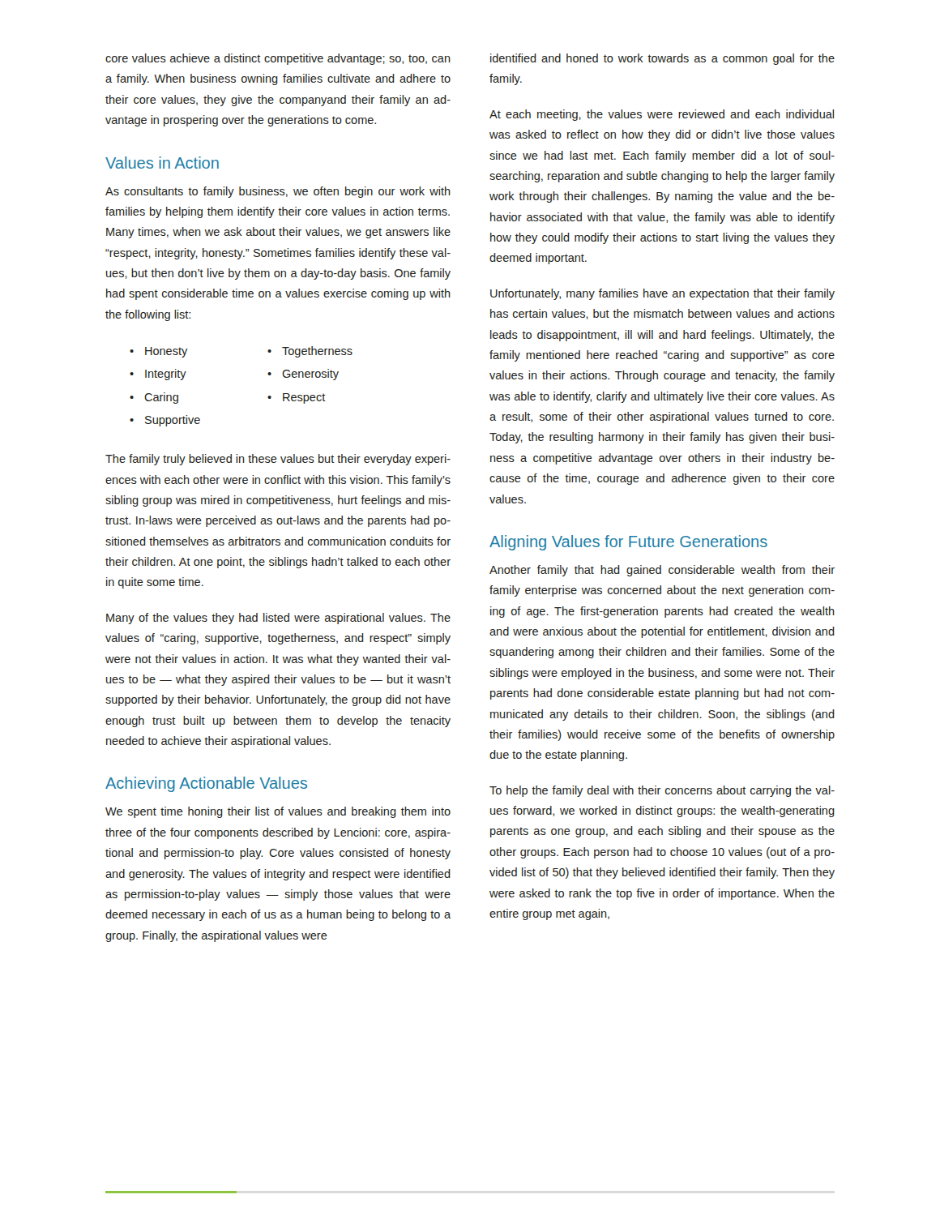core values achieve a distinct competitive advantage; so, too, can a family. When business owning families cultivate and adhere to their core values, they give the companyand their family an advantage in prospering over the generations to come.
Values in Action
As consultants to family business, we often begin our work with families by helping them identify their core values in action terms. Many times, when we ask about their values, we get answers like “respect, integrity, honesty.” Sometimes families identify these values, but then don’t live by them on a day-to-day basis. One family had spent considerable time on a values exercise coming up with the following list:
Honesty
Integrity
Caring
Supportive
Togetherness
Generosity
Respect
The family truly believed in these values but their everyday experiences with each other were in conflict with this vision. This family’s sibling group was mired in competitiveness, hurt feelings and mistrust. In-laws were perceived as out-laws and the parents had positioned themselves as arbitrators and communication conduits for their children. At one point, the siblings hadn’t talked to each other in quite some time.
Many of the values they had listed were aspirational values. The values of “caring, supportive, togetherness, and respect” simply were not their values in action. It was what they wanted their values to be — what they aspired their values to be — but it wasn’t supported by their behavior. Unfortunately, the group did not have enough trust built up between them to develop the tenacity needed to achieve their aspirational values.
Achieving Actionable Values
We spent time honing their list of values and breaking them into three of the four components described by Lencioni: core, aspirational and permission-to play. Core values consisted of honesty and generosity. The values of integrity and respect were identified as permission-to-play values — simply those values that were deemed necessary in each of us as a human being to belong to a group. Finally, the aspirational values were
identified and honed to work towards as a common goal for the family.
At each meeting, the values were reviewed and each individual was asked to reflect on how they did or didn’t live those values since we had last met. Each family member did a lot of soul-searching, reparation and subtle changing to help the larger family work through their challenges. By naming the value and the behavior associated with that value, the family was able to identify how they could modify their actions to start living the values they deemed important.
Unfortunately, many families have an expectation that their family has certain values, but the mismatch between values and actions leads to disappointment, ill will and hard feelings. Ultimately, the family mentioned here reached “caring and supportive” as core values in their actions. Through courage and tenacity, the family was able to identify, clarify and ultimately live their core values. As a result, some of their other aspirational values turned to core. Today, the resulting harmony in their family has given their business a competitive advantage over others in their industry because of the time, courage and adherence given to their core values.
Aligning Values for Future Generations
Another family that had gained considerable wealth from their family enterprise was concerned about the next generation coming of age. The first-generation parents had created the wealth and were anxious about the potential for entitlement, division and squandering among their children and their families. Some of the siblings were employed in the business, and some were not. Their parents had done considerable estate planning but had not communicated any details to their children. Soon, the siblings (and their families) would receive some of the benefits of ownership due to the estate planning.
To help the family deal with their concerns about carrying the values forward, we worked in distinct groups: the wealth-generating parents as one group, and each sibling and their spouse as the other groups. Each person had to choose 10 values (out of a provided list of 50) that they believed identified their family. Then they were asked to rank the top five in order of importance. When the entire group met again,